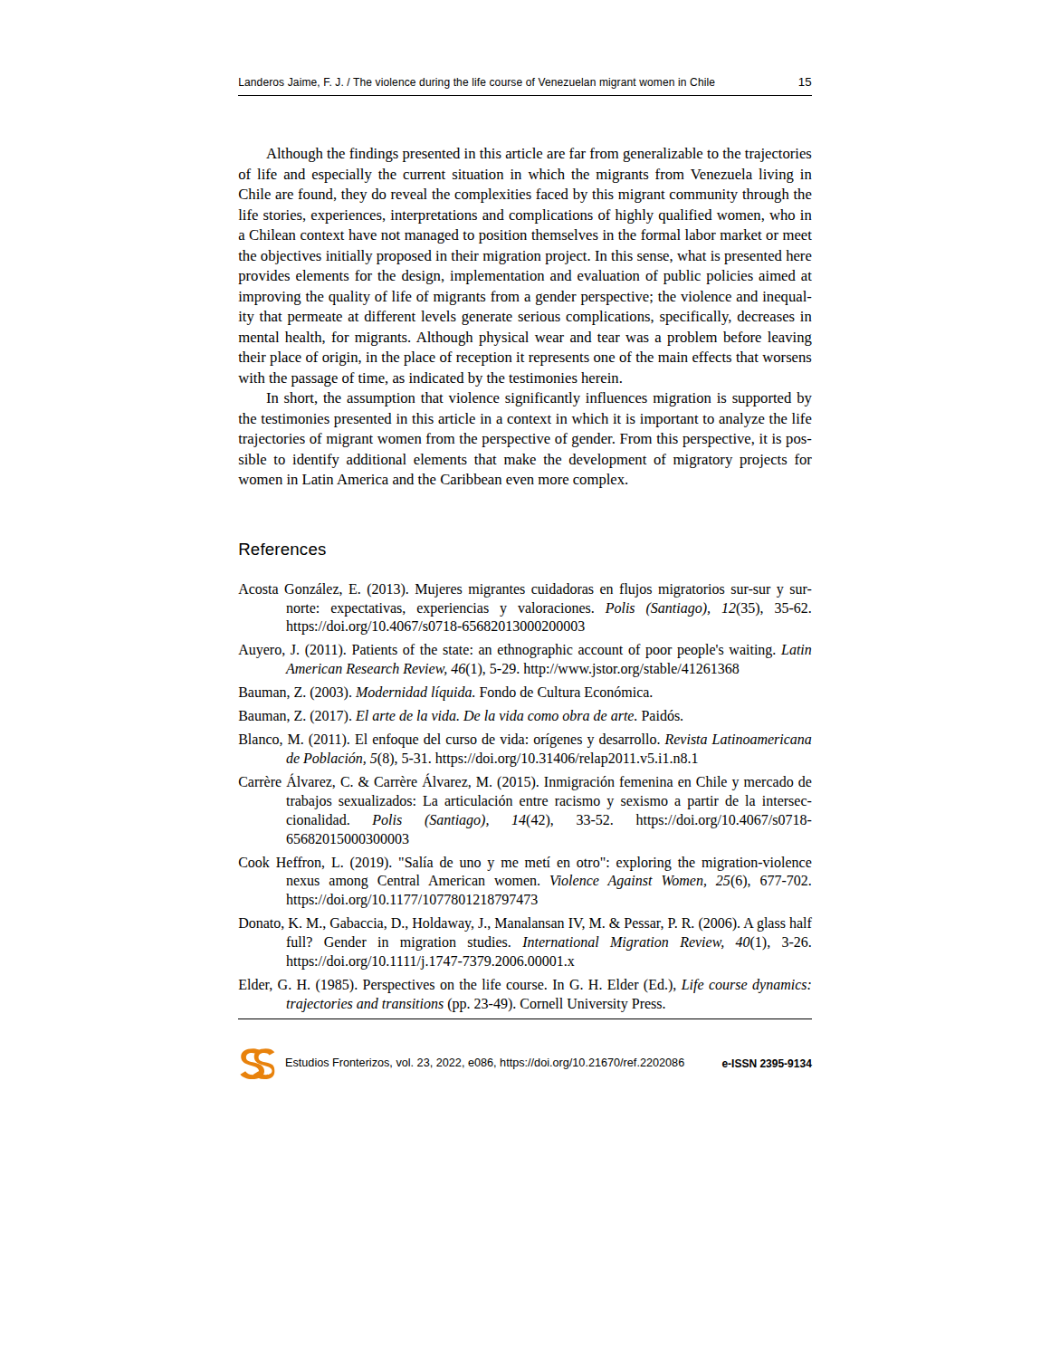Landeros Jaime, F. J. / The violence during the life course of Venezuelan migrant women in Chile 15
Although the findings presented in this article are far from generalizable to the trajectories of life and especially the current situation in which the migrants from Venezuela living in Chile are found, they do reveal the complexities faced by this migrant community through the life stories, experiences, interpretations and complications of highly qualified women, who in a Chilean context have not managed to position themselves in the formal labor market or meet the objectives initially proposed in their migration project. In this sense, what is presented here provides elements for the design, implementation and evaluation of public policies aimed at improving the quality of life of migrants from a gender perspective; the violence and inequality that permeate at different levels generate serious complications, specifically, decreases in mental health, for migrants. Although physical wear and tear was a problem before leaving their place of origin, in the place of reception it represents one of the main effects that worsens with the passage of time, as indicated by the testimonies herein.
In short, the assumption that violence significantly influences migration is supported by the testimonies presented in this article in a context in which it is important to analyze the life trajectories of migrant women from the perspective of gender. From this perspective, it is possible to identify additional elements that make the development of migratory projects for women in Latin America and the Caribbean even more complex.
References
Acosta González, E. (2013). Mujeres migrantes cuidadoras en flujos migratorios sur-sur y sur-norte: expectativas, experiencias y valoraciones. Polis (Santiago), 12(35), 35-62. https://doi.org/10.4067/s0718-65682013000200003
Auyero, J. (2011). Patients of the state: an ethnographic account of poor people's waiting. Latin American Research Review, 46(1), 5-29. http://www.jstor.org/stable/41261368
Bauman, Z. (2003). Modernidad líquida. Fondo de Cultura Económica.
Bauman, Z. (2017). El arte de la vida. De la vida como obra de arte. Paidós.
Blanco, M. (2011). El enfoque del curso de vida: orígenes y desarrollo. Revista Latinoamericana de Población, 5(8), 5-31. https://doi.org/10.31406/relap2011.v5.i1.n8.1
Carrère Álvarez, C. & Carrère Álvarez, M. (2015). Inmigración femenina en Chile y mercado de trabajos sexualizados: La articulación entre racismo y sexismo a partir de la interseccionalidad. Polis (Santiago), 14(42), 33-52. https://doi.org/10.4067/s0718-65682015000300003
Cook Heffron, L. (2019). "Salía de uno y me metí en otro": exploring the migration-violence nexus among Central American women. Violence Against Women, 25(6), 677-702. https://doi.org/10.1177/1077801218797473
Donato, K. M., Gabaccia, D., Holdaway, J., Manalansan IV, M. & Pessar, P. R. (2006). A glass half full? Gender in migration studies. International Migration Review, 40(1), 3-26. https://doi.org/10.1111/j.1747-7379.2006.00001.x
Elder, G. H. (1985). Perspectives on the life course. In G. H. Elder (Ed.), Life course dynamics: trajectories and transitions (pp. 23-49). Cornell University Press.
Estudios Fronterizos, vol. 23, 2022, e086, https://doi.org/10.21670/ref.2202086
e-ISSN 2395-9134